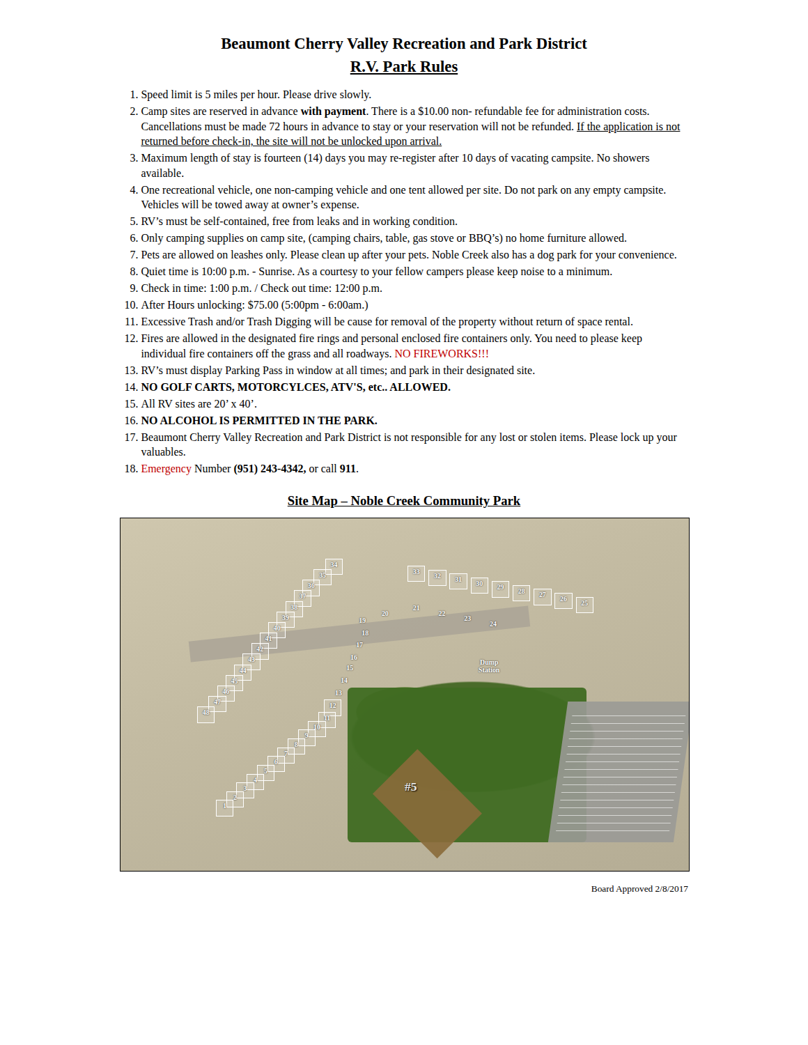Beaumont Cherry Valley Recreation and Park District
R.V. Park Rules
Speed limit is 5 miles per hour. Please drive slowly.
Camp sites are reserved in advance with payment. There is a $10.00 non- refundable fee for administration costs. Cancellations must be made 72 hours in advance to stay or your reservation will not be refunded. If the application is not returned before check-in, the site will not be unlocked upon arrival.
Maximum length of stay is fourteen (14) days you may re-register after 10 days of vacating campsite. No showers available.
One recreational vehicle, one non-camping vehicle and one tent allowed per site. Do not park on any empty campsite. Vehicles will be towed away at owner’s expense.
RV’s must be self-contained, free from leaks and in working condition.
Only camping supplies on camp site, (camping chairs, table, gas stove or BBQ’s) no home furniture allowed.
Pets are allowed on leashes only. Please clean up after your pets. Noble Creek also has a dog park for your convenience.
Quiet time is 10:00 p.m. - Sunrise. As a courtesy to your fellow campers please keep noise to a minimum.
Check in time: 1:00 p.m. / Check out time: 12:00 p.m.
After Hours unlocking: $75.00 (5:00pm - 6:00am.)
Excessive Trash and/or Trash Digging will be cause for removal of the property without return of space rental.
Fires are allowed in the designated fire rings and personal enclosed fire containers only. You need to please keep individual fire containers off the grass and all roadways. NO FIREWORKS!!!
RV’s must display Parking Pass in window at all times; and park in their designated site.
NO GOLF CARTS, MOTORCYLCES, ATV'S, etc.. ALLOWED.
All RV sites are 20’ x 40’.
NO ALCOHOL IS PERMITTED IN THE PARK.
Beaumont Cherry Valley Recreation and Park District is not responsible for any lost or stolen items. Please lock up your valuables.
Emergency Number (951) 243-4342, or call 911.
Site Map – Noble Creek Community Park
#5
33
32
31
30
29
28
27
26
25
19
20
21
22
23
24
Dump
Station
34
35
36
37
38
39
40
41
42
43
44
45
46
47
48
18
17
16
15
14
13
12
11
10
9
8
7
6
5
4
3
2
1
Board Approved 2/8/2017